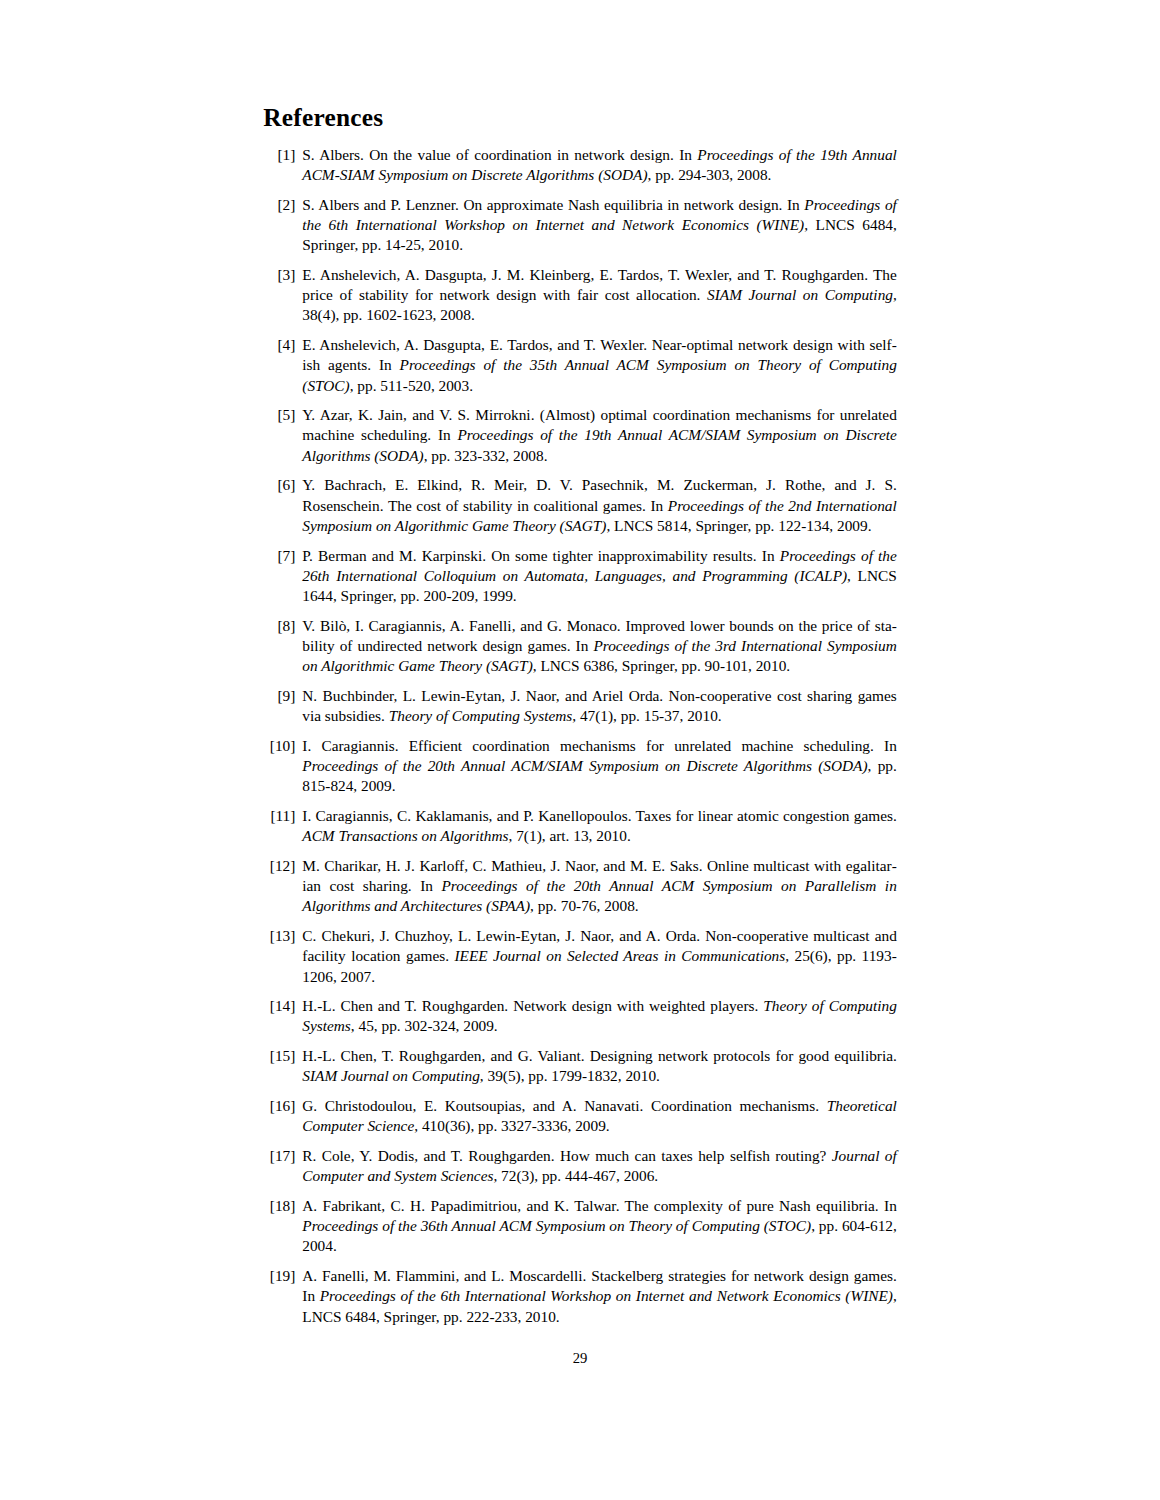References
[1] S. Albers. On the value of coordination in network design. In Proceedings of the 19th Annual ACM-SIAM Symposium on Discrete Algorithms (SODA), pp. 294-303, 2008.
[2] S. Albers and P. Lenzner. On approximate Nash equilibria in network design. In Proceedings of the 6th International Workshop on Internet and Network Economics (WINE), LNCS 6484, Springer, pp. 14-25, 2010.
[3] E. Anshelevich, A. Dasgupta, J. M. Kleinberg, E. Tardos, T. Wexler, and T. Roughgarden. The price of stability for network design with fair cost allocation. SIAM Journal on Computing, 38(4), pp. 1602-1623, 2008.
[4] E. Anshelevich, A. Dasgupta, E. Tardos, and T. Wexler. Near-optimal network design with selfish agents. In Proceedings of the 35th Annual ACM Symposium on Theory of Computing (STOC), pp. 511-520, 2003.
[5] Y. Azar, K. Jain, and V. S. Mirrokni. (Almost) optimal coordination mechanisms for unrelated machine scheduling. In Proceedings of the 19th Annual ACM/SIAM Symposium on Discrete Algorithms (SODA), pp. 323-332, 2008.
[6] Y. Bachrach, E. Elkind, R. Meir, D. V. Pasechnik, M. Zuckerman, J. Rothe, and J. S. Rosenschein. The cost of stability in coalitional games. In Proceedings of the 2nd International Symposium on Algorithmic Game Theory (SAGT), LNCS 5814, Springer, pp. 122-134, 2009.
[7] P. Berman and M. Karpinski. On some tighter inapproximability results. In Proceedings of the 26th International Colloquium on Automata, Languages, and Programming (ICALP), LNCS 1644, Springer, pp. 200-209, 1999.
[8] V. Bilò, I. Caragiannis, A. Fanelli, and G. Monaco. Improved lower bounds on the price of stability of undirected network design games. In Proceedings of the 3rd International Symposium on Algorithmic Game Theory (SAGT), LNCS 6386, Springer, pp. 90-101, 2010.
[9] N. Buchbinder, L. Lewin-Eytan, J. Naor, and Ariel Orda. Non-cooperative cost sharing games via subsidies. Theory of Computing Systems, 47(1), pp. 15-37, 2010.
[10] I. Caragiannis. Efficient coordination mechanisms for unrelated machine scheduling. In Proceedings of the 20th Annual ACM/SIAM Symposium on Discrete Algorithms (SODA), pp. 815-824, 2009.
[11] I. Caragiannis, C. Kaklamanis, and P. Kanellopoulos. Taxes for linear atomic congestion games. ACM Transactions on Algorithms, 7(1), art. 13, 2010.
[12] M. Charikar, H. J. Karloff, C. Mathieu, J. Naor, and M. E. Saks. Online multicast with egalitarian cost sharing. In Proceedings of the 20th Annual ACM Symposium on Parallelism in Algorithms and Architectures (SPAA), pp. 70-76, 2008.
[13] C. Chekuri, J. Chuzhoy, L. Lewin-Eytan, J. Naor, and A. Orda. Non-cooperative multicast and facility location games. IEEE Journal on Selected Areas in Communications, 25(6), pp. 1193-1206, 2007.
[14] H.-L. Chen and T. Roughgarden. Network design with weighted players. Theory of Computing Systems, 45, pp. 302-324, 2009.
[15] H.-L. Chen, T. Roughgarden, and G. Valiant. Designing network protocols for good equilibria. SIAM Journal on Computing, 39(5), pp. 1799-1832, 2010.
[16] G. Christodoulou, E. Koutsoupias, and A. Nanavati. Coordination mechanisms. Theoretical Computer Science, 410(36), pp. 3327-3336, 2009.
[17] R. Cole, Y. Dodis, and T. Roughgarden. How much can taxes help selfish routing? Journal of Computer and System Sciences, 72(3), pp. 444-467, 2006.
[18] A. Fabrikant, C. H. Papadimitriou, and K. Talwar. The complexity of pure Nash equilibria. In Proceedings of the 36th Annual ACM Symposium on Theory of Computing (STOC), pp. 604-612, 2004.
[19] A. Fanelli, M. Flammini, and L. Moscardelli. Stackelberg strategies for network design games. In Proceedings of the 6th International Workshop on Internet and Network Economics (WINE), LNCS 6484, Springer, pp. 222-233, 2010.
29